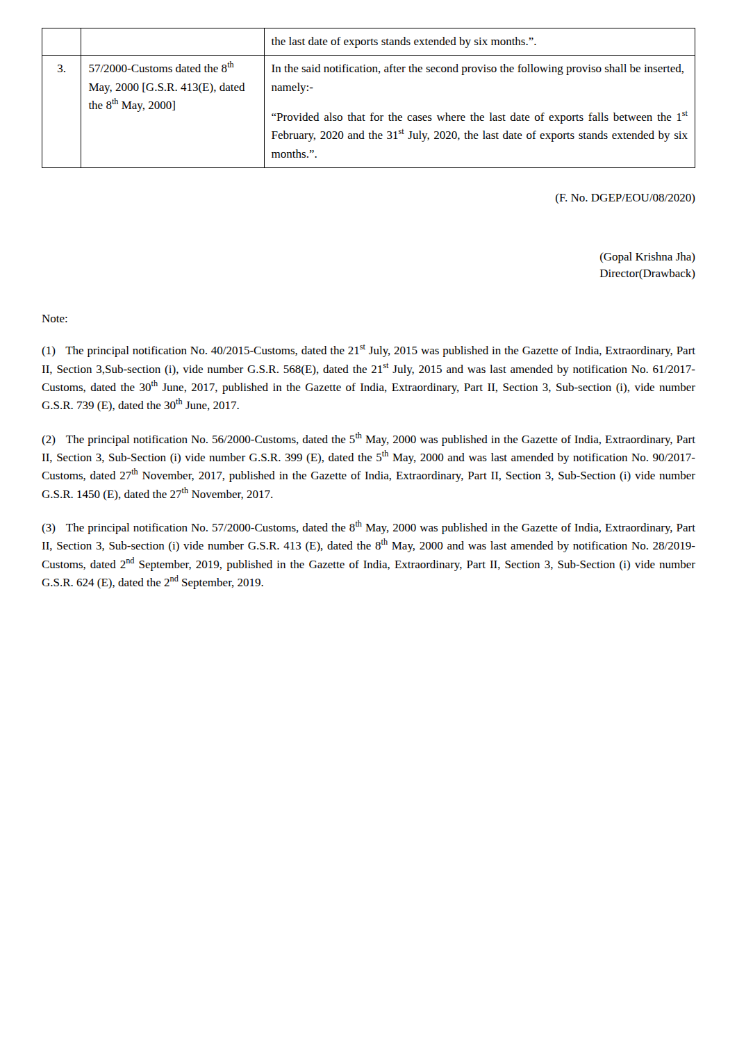| | | the last date of exports stands extended by six months.”. |
| 3. | 57/2000-Customs dated the 8 th May, 2000 [G.S.R. 413(E), dated the 8 th May, 2000] | In the said notification, after the second proviso the following proviso shall be inserted, namely:- “Provided also that for the cases where the last date of exports falls between the 1 st February, 2020 and the 31 st July, 2020, the last date of exports stands extended by six months.”. |
(F. No. DGEP/EOU/08/2020)
(Gopal Krishna Jha)
Director(Drawback)
Note:
(1) The principal notification No. 40/2015-Customs, dated the 21st July, 2015 was published in the Gazette of India, Extraordinary, Part II, Section 3,Sub-section (i), vide number G.S.R. 568(E), dated the 21st July, 2015 and was last amended by notification No. 61/2017-Customs, dated the 30th June, 2017, published in the Gazette of India, Extraordinary, Part II, Section 3, Sub-section (i), vide number G.S.R. 739 (E), dated the 30th June, 2017.
(2) The principal notification No. 56/2000-Customs, dated the 5th May, 2000 was published in the Gazette of India, Extraordinary, Part II, Section 3, Sub-Section (i) vide number G.S.R. 399 (E), dated the 5th May, 2000 and was last amended by notification No. 90/2017-Customs, dated 27th November, 2017, published in the Gazette of India, Extraordinary, Part II, Section 3, Sub-Section (i) vide number G.S.R. 1450 (E), dated the 27th November, 2017.
(3) The principal notification No. 57/2000-Customs, dated the 8th May, 2000 was published in the Gazette of India, Extraordinary, Part II, Section 3, Sub-section (i) vide number G.S.R. 413 (E), dated the 8th May, 2000 and was last amended by notification No. 28/2019-Customs, dated 2nd September, 2019, published in the Gazette of India, Extraordinary, Part II, Section 3, Sub-Section (i) vide number G.S.R. 624 (E), dated the 2nd September, 2019.